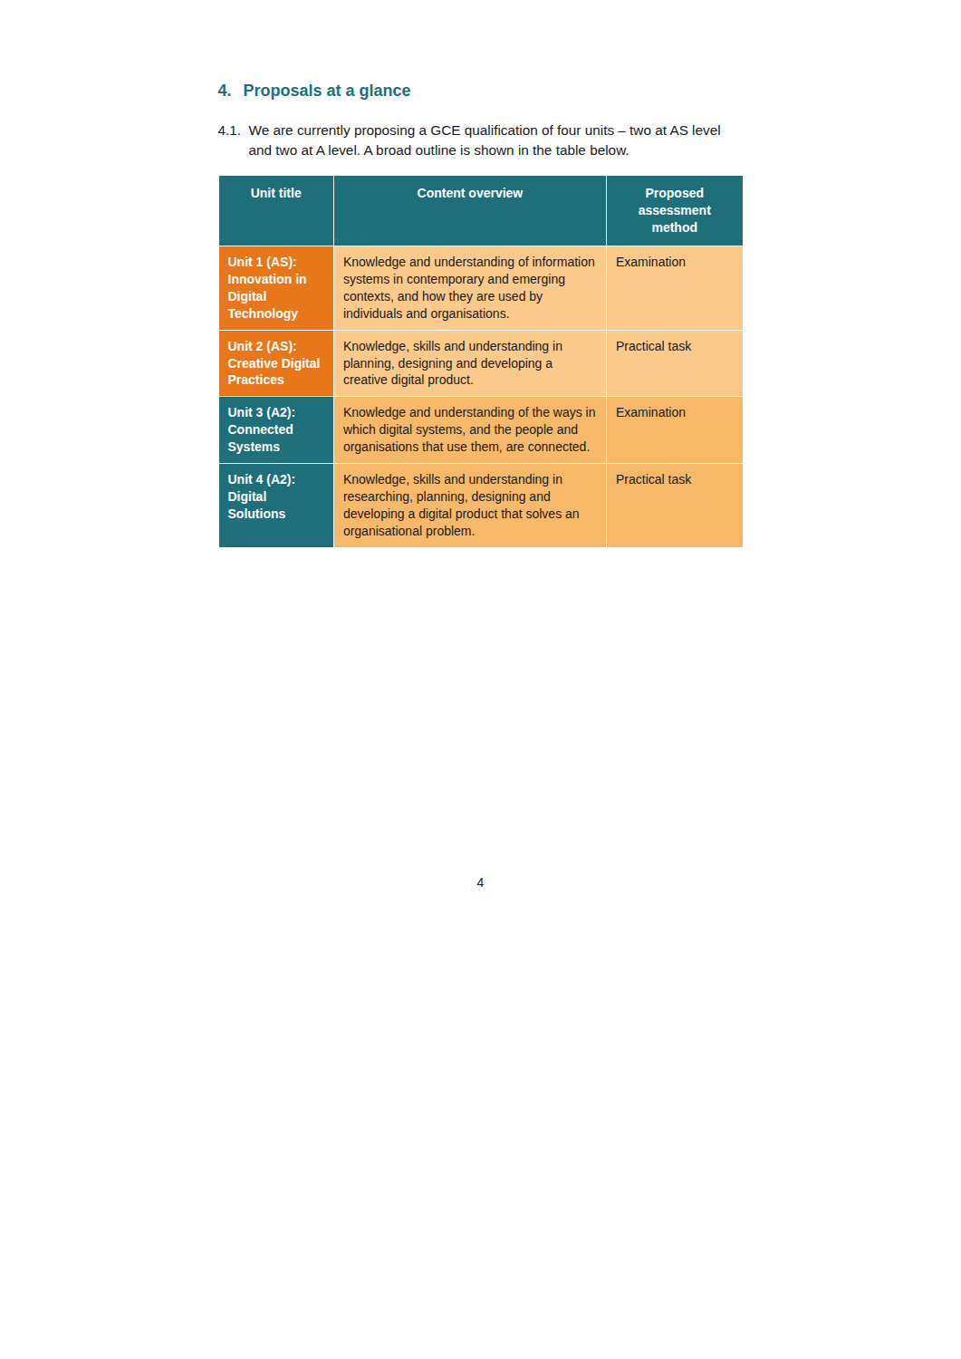4. Proposals at a glance
4.1. We are currently proposing a GCE qualification of four units – two at AS level and two at A level. A broad outline is shown in the table below.
| Unit title | Content overview | Proposed assessment method |
| --- | --- | --- |
| Unit 1 (AS): Innovation in Digital Technology | Knowledge and understanding of information systems in contemporary and emerging contexts, and how they are used by individuals and organisations. | Examination |
| Unit 2 (AS): Creative Digital Practices | Knowledge, skills and understanding in planning, designing and developing a creative digital product. | Practical task |
| Unit 3 (A2): Connected Systems | Knowledge and understanding of the ways in which digital systems, and the people and organisations that use them, are connected. | Examination |
| Unit 4 (A2): Digital Solutions | Knowledge, skills and understanding in researching, planning, designing and developing a digital product that solves an organisational problem. | Practical task |
4